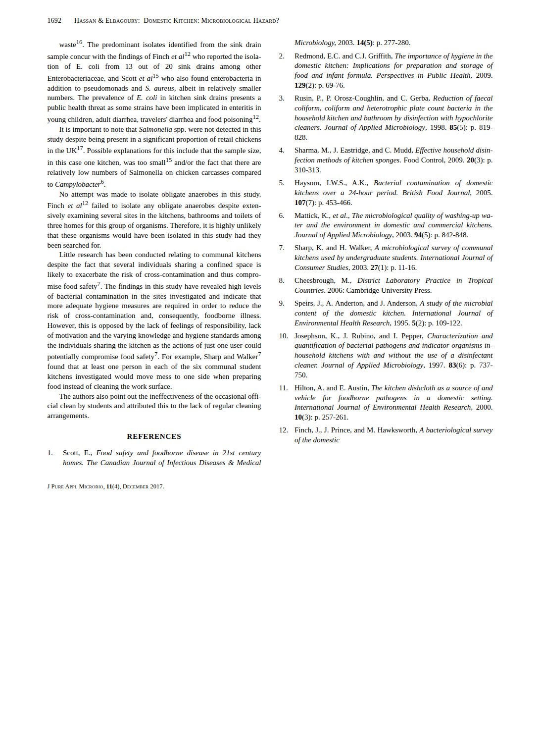1692 Hassan & Elbagoury: Domestic Kitchen: Microbiological Hazard?
waste16. The predominant isolates identified from the sink drain sample concur with the findings of Finch et al12 who reported the isolation of E. coli from 13 out of 20 sink drains among other Enterobacteriaceae, and Scott et al15 who also found enterobacteria in addition to pseudomonads and S. aureus, albeit in relatively smaller numbers. The prevalence of E. coli in kitchen sink drains presents a public health threat as some strains have been implicated in enteritis in young children, adult diarrhea, travelers' diarrhea and food poisoning12.
It is important to note that Salmonella spp. were not detected in this study despite being present in a significant proportion of retail chickens in the UK17. Possible explanations for this include that the sample size, in this case one kitchen, was too small15 and/or the fact that there are relatively low numbers of Salmonella on chicken carcasses compared to Campylobacter6.
No attempt was made to isolate obligate anaerobes in this study. Finch et al12 failed to isolate any obligate anaerobes despite extensively examining several sites in the kitchens, bathrooms and toilets of three homes for this group of organisms. Therefore, it is highly unlikely that these organisms would have been isolated in this study had they been searched for.
Little research has been conducted relating to communal kitchens despite the fact that several individuals sharing a confined space is likely to exacerbate the risk of cross-contamination and thus compromise food safety7. The findings in this study have revealed high levels of bacterial contamination in the sites investigated and indicate that more adequate hygiene measures are required in order to reduce the risk of cross-contamination and, consequently, foodborne illness. However, this is opposed by the lack of feelings of responsibility, lack of motivation and the varying knowledge and hygiene standards among the individuals sharing the kitchen as the actions of just one user could potentially compromise food safety7. For example, Sharp and Walker7 found that at least one person in each of the six communal student kitchens investigated would move mess to one side when preparing food instead of cleaning the work surface.
The authors also point out the ineffectiveness of the occasional official clean by students and attributed this to the lack of regular cleaning arrangements.
REFERENCES
Scott, E., Food safety and foodborne disease in 21st century homes. The Canadian Journal of Infectious Diseases & Medical Microbiology, 2003. 14(5): p. 277-280.
Redmond, E.C. and C.J. Griffith, The importance of hygiene in the domestic kitchen: Implications for preparation and storage of food and infant formula. Perspectives in Public Health, 2009. 129(2): p. 69-76.
Rusin, P., P. Orosz-Coughlin, and C. Gerba, Reduction of faecal coliform, coliform and heterotrophic plate count bacteria in the household kitchen and bathroom by disinfection with hypochlorite cleaners. Journal of Applied Microbiology, 1998. 85(5): p. 819-828.
Sharma, M., J. Eastridge, and C. Mudd, Effective household disinfection methods of kitchen sponges. Food Control, 2009. 20(3): p. 310-313.
Haysom, I.W.S., A.K., Bacterial contamination of domestic kitchens over a 24-hour period. British Food Journal, 2005. 107(7): p. 453-466.
Mattick, K., et al., The microbiological quality of washing-up water and the environment in domestic and commercial kitchens. Journal of Applied Microbiology, 2003. 94(5): p. 842-848.
Sharp, K. and H. Walker, A microbiological survey of communal kitchens used by undergraduate students. International Journal of Consumer Studies, 2003. 27(1): p. 11-16.
Cheesbrough, M., District Laboratory Practice in Tropical Countries. 2006: Cambridge University Press.
Speirs, J., A. Anderton, and J. Anderson, A study of the microbial content of the domestic kitchen. International Journal of Environmental Health Research, 1995. 5(2): p. 109-122.
Josephson, K., J. Rubino, and I. Pepper, Characterization and quantification of bacterial pathogens and indicator organisms inhousehold kitchens with and without the use of a disinfectant cleaner. Journal of Applied Microbiology, 1997. 83(6): p. 737-750.
Hilton, A. and E. Austin, The kitchen dishcloth as a source of and vehicle for foodborne pathogens in a domestic setting. International Journal of Environmental Health Research, 2000. 10(3): p. 257-261.
Finch, J., J. Prince, and M. Hawksworth, A bacteriological survey of the domestic
J Pure Appl Microbio, 11(4), December 2017.